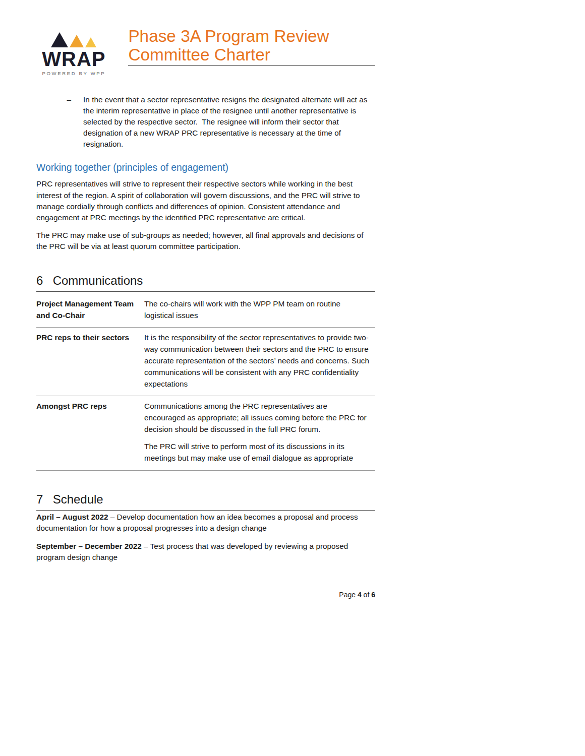WRAP
POWERED BY WPP
Phase 3A Program Review Committee Charter
In the event that a sector representative resigns the designated alternate will act as the interim representative in place of the resignee until another representative is selected by the respective sector. The resignee will inform their sector that designation of a new WRAP PRC representative is necessary at the time of resignation.
Working together (principles of engagement)
PRC representatives will strive to represent their respective sectors while working in the best interest of the region. A spirit of collaboration will govern discussions, and the PRC will strive to manage cordially through conflicts and differences of opinion. Consistent attendance and engagement at PRC meetings by the identified PRC representative are critical.
The PRC may make use of sub-groups as needed; however, all final approvals and decisions of the PRC will be via at least quorum committee participation.
6 Communications
| Project Management Team and Co-Chair | The co-chairs will work with the WPP PM team on routine logistical issues |
| PRC reps to their sectors | It is the responsibility of the sector representatives to provide two-way communication between their sectors and the PRC to ensure accurate representation of the sectors’ needs and concerns. Such communications will be consistent with any PRC confidentiality expectations |
| Amongst PRC reps | Communications among the PRC representatives are encouraged as appropriate; all issues coming before the PRC for decision should be discussed in the full PRC forum. The PRC will strive to perform most of its discussions in its meetings but may make use of email dialogue as appropriate |
7 Schedule
April – August 2022 – Develop documentation how an idea becomes a proposal and process documentation for how a proposal progresses into a design change
September – December 2022 – Test process that was developed by reviewing a proposed program design change
Page 4 of 6